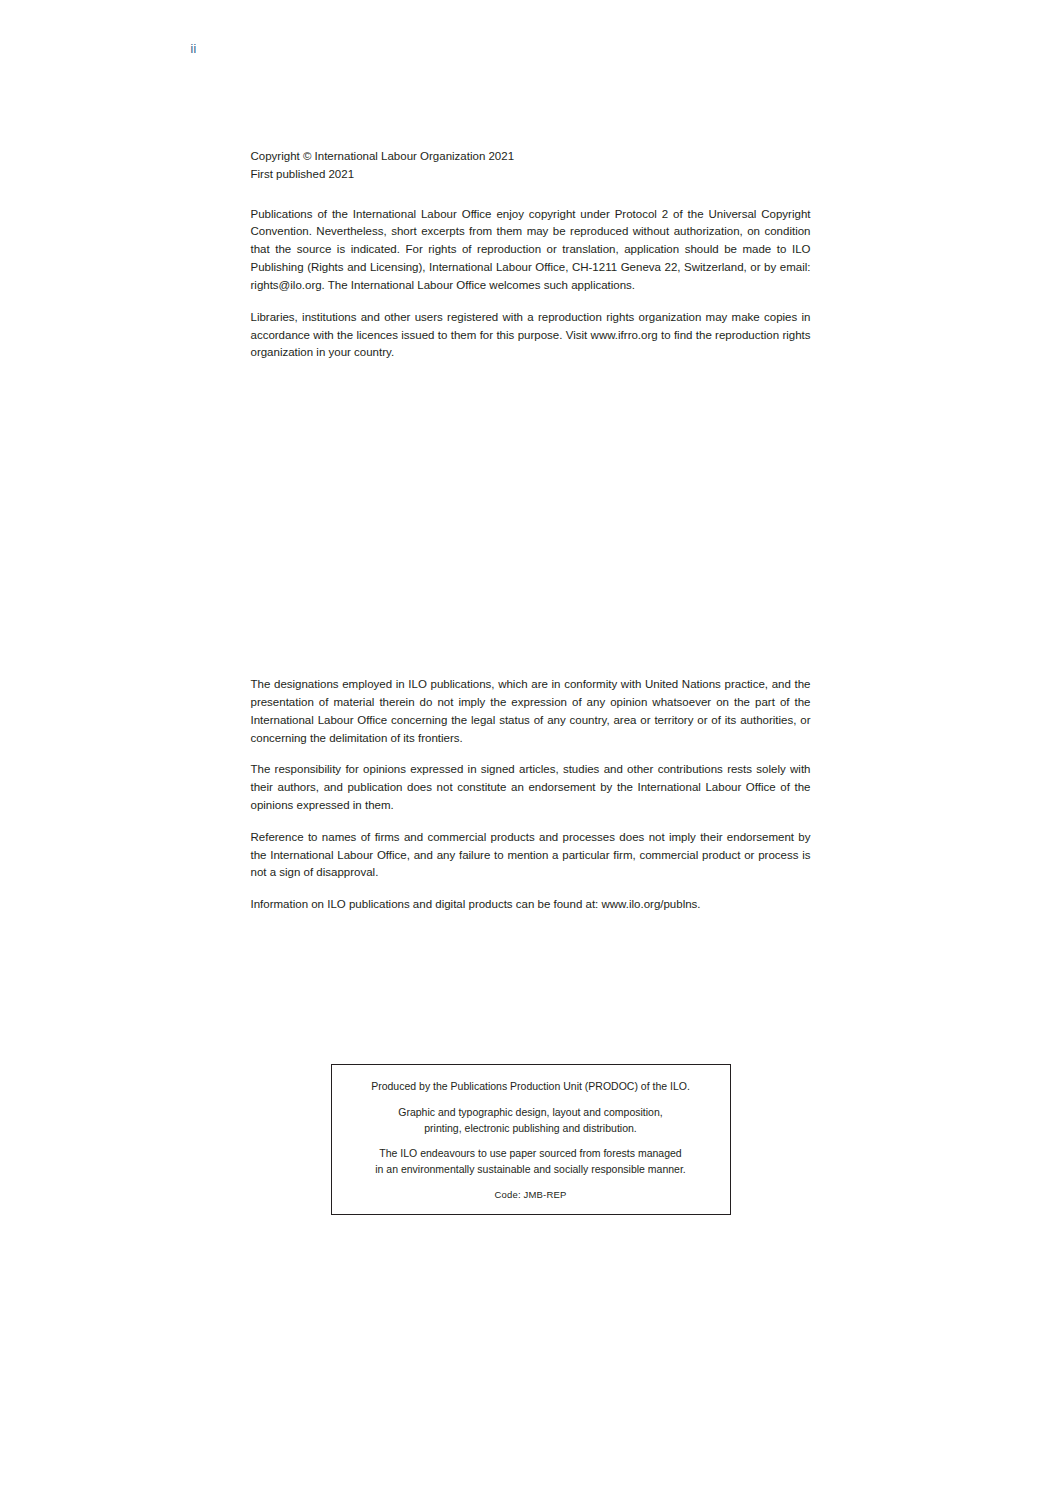ii
Copyright © International Labour Organization 2021
First published 2021
Publications of the International Labour Office enjoy copyright under Protocol 2 of the Universal Copyright Convention. Nevertheless, short excerpts from them may be reproduced without authorization, on condition that the source is indicated. For rights of reproduction or translation, application should be made to ILO Publishing (Rights and Licensing), International Labour Office, CH-1211 Geneva 22, Switzerland, or by email: rights@ilo.org. The International Labour Office welcomes such applications.
Libraries, institutions and other users registered with a reproduction rights organization may make copies in accordance with the licences issued to them for this purpose. Visit www.ifrro.org to find the reproduction rights organization in your country.
The designations employed in ILO publications, which are in conformity with United Nations practice, and the presentation of material therein do not imply the expression of any opinion whatsoever on the part of the International Labour Office concerning the legal status of any country, area or territory or of its authorities, or concerning the delimitation of its frontiers.
The responsibility for opinions expressed in signed articles, studies and other contributions rests solely with their authors, and publication does not constitute an endorsement by the International Labour Office of the opinions expressed in them.
Reference to names of firms and commercial products and processes does not imply their endorsement by the International Labour Office, and any failure to mention a particular firm, commercial product or process is not a sign of disapproval.
Information on ILO publications and digital products can be found at: www.ilo.org/publns.
Produced by the Publications Production Unit (PRODOC) of the ILO.
Graphic and typographic design, layout and composition,
printing, electronic publishing and distribution.
The ILO endeavours to use paper sourced from forests managed
in an environmentally sustainable and socially responsible manner.
Code: JMB-REP